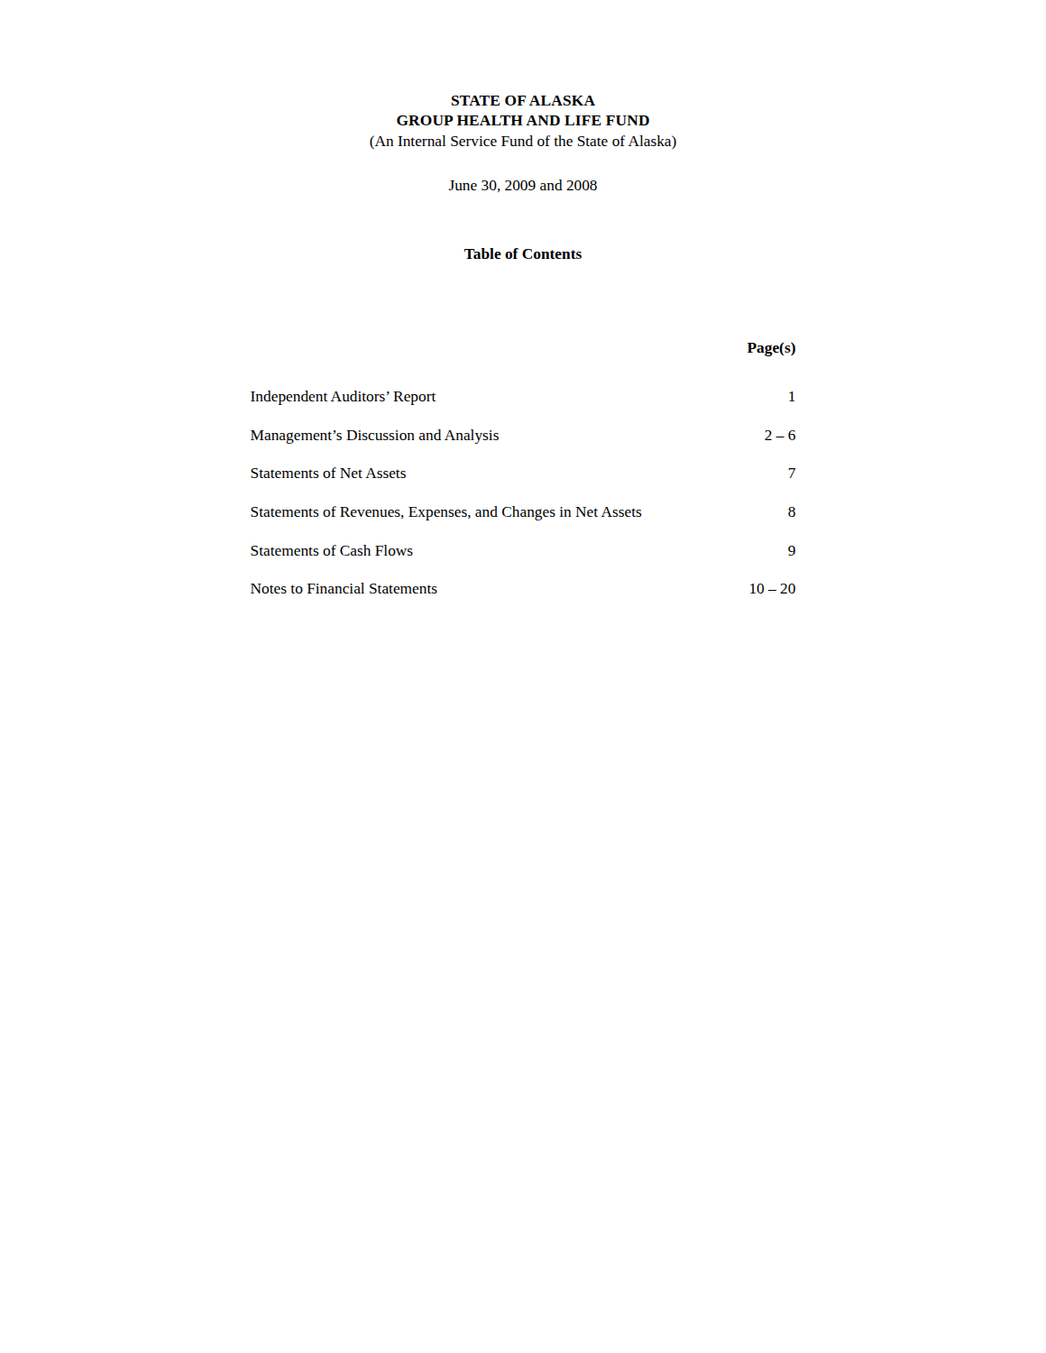STATE OF ALASKA
GROUP HEALTH AND LIFE FUND
(An Internal Service Fund of the State of Alaska)
June 30, 2009 and 2008
Table of Contents
| | Page(s) |
| Independent Auditors’ Report | 1 |
| Management’s Discussion and Analysis | 2 – 6 |
| Statements of Net Assets | 7 |
| Statements of Revenues, Expenses, and Changes in Net Assets | 8 |
| Statements of Cash Flows | 9 |
| Notes to Financial Statements | 10 – 20 |